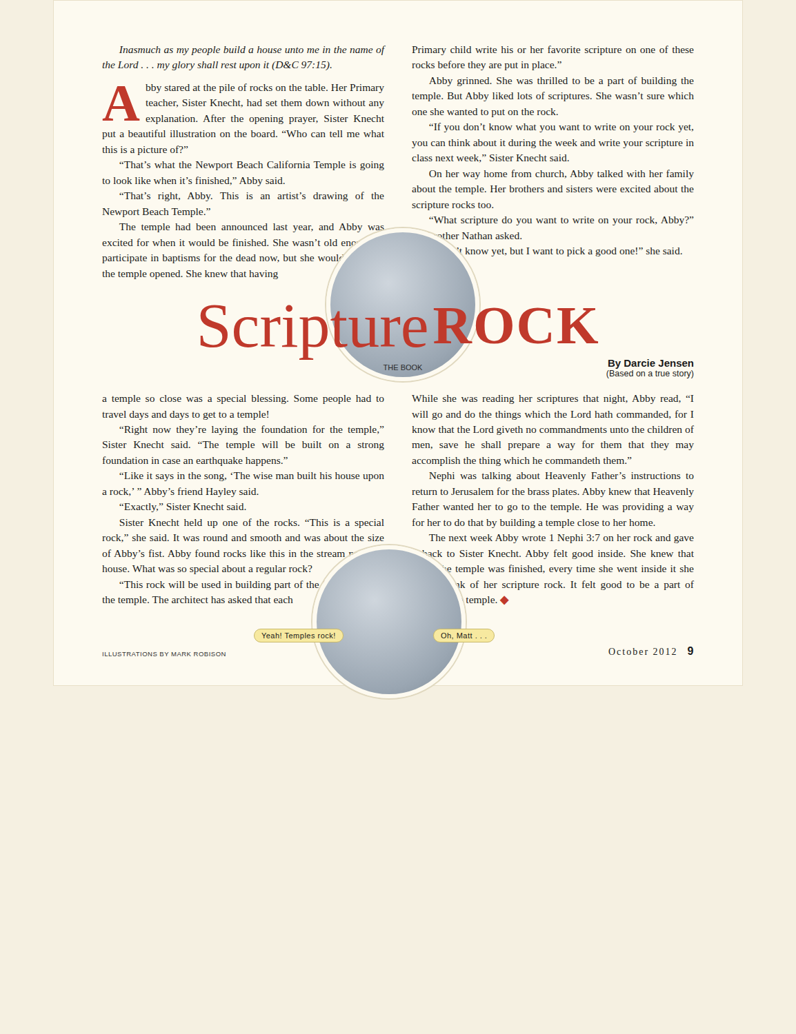Inasmuch as my people build a house unto me in the name of the Lord . . . my glory shall rest upon it (D&C 97:15).
Abby stared at the pile of rocks on the table. Her Primary teacher, Sister Knecht, had set them down without any explanation. After the opening prayer, Sister Knecht put a beautiful illustration on the board. “Who can tell me what this is a picture of?”
“That’s what the Newport Beach California Temple is going to look like when it’s finished,” Abby said.
“That’s right, Abby. This is an artist’s drawing of the Newport Beach Temple.”
The temple had been announced last year, and Abby was excited for when it would be finished. She wasn’t old enough to participate in baptisms for the dead now, but she would be when the temple opened. She knew that having
Primary child write his or her favorite scripture on one of these rocks before they are put in place.”
Abby grinned. She was thrilled to be a part of building the temple. But Abby liked lots of scriptures. She wasn’t sure which one she wanted to put on the rock.
“If you don’t know what you want to write on your rock yet, you can think about it during the week and write your scripture in class next week,” Sister Knecht said.
On her way home from church, Abby talked with her family about the temple. Her brothers and sisters were excited about the scripture rocks too.
“What scripture do you want to write on your rock, Abby?” her brother Nathan asked.
“I don’t know yet, but I want to pick a good one!” she said.
THE BOOK
Scripture ROCK
By Darcie Jensen (Based on a true story)
a temple so close was a special blessing. Some people had to travel days and days to get to a temple!
“Right now they’re laying the foundation for the temple,” Sister Knecht said. “The temple will be built on a strong foundation in case an earthquake happens.”
“Like it says in the song, ‘The wise man built his house upon a rock,’ ” Abby’s friend Hayley said.
“Exactly,” Sister Knecht said.
Sister Knecht held up one of the rocks. “This is a special rock,” she said. It was round and smooth and was about the size of Abby’s fist. Abby found rocks like this in the stream near her house. What was so special about a regular rock?
“This rock will be used in building part of the foundation for the temple. The architect has asked that each
While she was reading her scriptures that night, Abby read, “I will go and do the things which the Lord hath commanded, for I know that the Lord giveth no commandments unto the children of men, save he shall prepare a way for them that they may accomplish the thing which he commandeth them.”
Nephi was talking about Heavenly Father’s instructions to return to Jerusalem for the brass plates. Abby knew that Heavenly Father wanted her to go to the temple. He was providing a way for her to do that by building a temple close to her home.
The next week Abby wrote 1 Nephi 3:7 on her rock and gave it back to Sister Knecht. Abby felt good inside. She knew that when the temple was finished, every time she went inside it she would think of her scripture rock. It felt good to be a part of building the temple. ◆
ILLUSTRATIONS BY MARK ROBISON
Yeah! Temples rock!
Oh, Matt . . .
October 2012
9